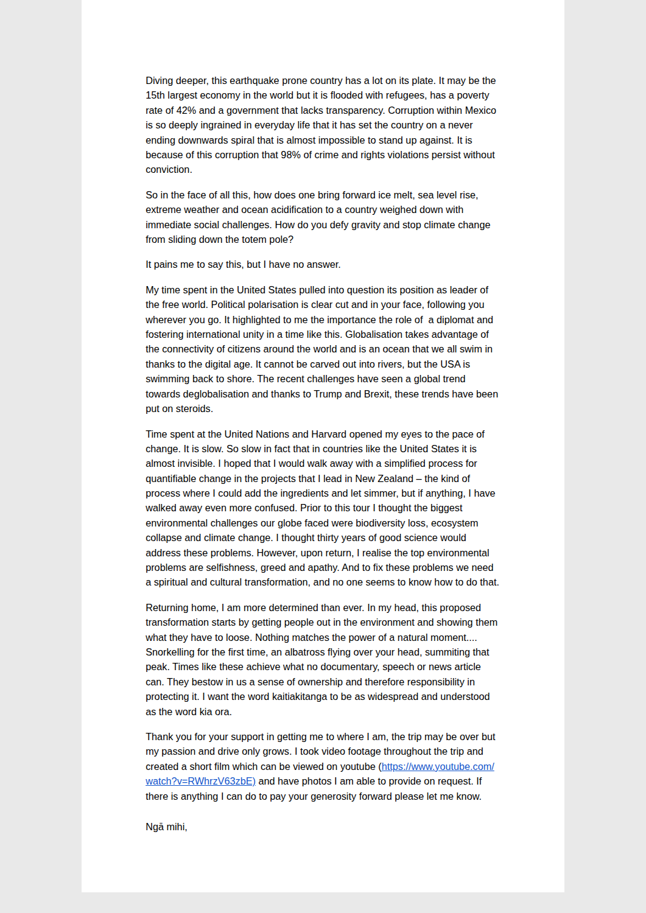Diving deeper, this earthquake prone country has a lot on its plate. It may be the 15th largest economy in the world but it is flooded with refugees, has a poverty rate of 42% and a government that lacks transparency. Corruption within Mexico is so deeply ingrained in everyday life that it has set the country on a never ending downwards spiral that is almost impossible to stand up against. It is because of this corruption that 98% of crime and rights violations persist without conviction.
So in the face of all this, how does one bring forward ice melt, sea level rise, extreme weather and ocean acidification to a country weighed down with immediate social challenges. How do you defy gravity and stop climate change from sliding down the totem pole?
It pains me to say this, but I have no answer.
My time spent in the United States pulled into question its position as leader of the free world. Political polarisation is clear cut and in your face, following you wherever you go. It highlighted to me the importance the role of a diplomat and fostering international unity in a time like this. Globalisation takes advantage of the connectivity of citizens around the world and is an ocean that we all swim in thanks to the digital age. It cannot be carved out into rivers, but the USA is swimming back to shore. The recent challenges have seen a global trend towards deglobalisation and thanks to Trump and Brexit, these trends have been put on steroids.
Time spent at the United Nations and Harvard opened my eyes to the pace of change. It is slow. So slow in fact that in countries like the United States it is almost invisible. I hoped that I would walk away with a simplified process for quantifiable change in the projects that I lead in New Zealand – the kind of process where I could add the ingredients and let simmer, but if anything, I have walked away even more confused. Prior to this tour I thought the biggest environmental challenges our globe faced were biodiversity loss, ecosystem collapse and climate change. I thought thirty years of good science would address these problems. However, upon return, I realise the top environmental problems are selfishness, greed and apathy. And to fix these problems we need a spiritual and cultural transformation, and no one seems to know how to do that.
Returning home, I am more determined than ever. In my head, this proposed transformation starts by getting people out in the environment and showing them what they have to loose. Nothing matches the power of a natural moment.... Snorkelling for the first time, an albatross flying over your head, summiting that peak. Times like these achieve what no documentary, speech or news article can. They bestow in us a sense of ownership and therefore responsibility in protecting it. I want the word kaitiakitanga to be as widespread and understood as the word kia ora.
Thank you for your support in getting me to where I am, the trip may be over but my passion and drive only grows. I took video footage throughout the trip and created a short film which can be viewed on youtube (https://www.youtube.com/watch?v=RWhrzV63zbE) and have photos I am able to provide on request. If there is anything I can do to pay your generosity forward please let me know.
Ngā mihi,